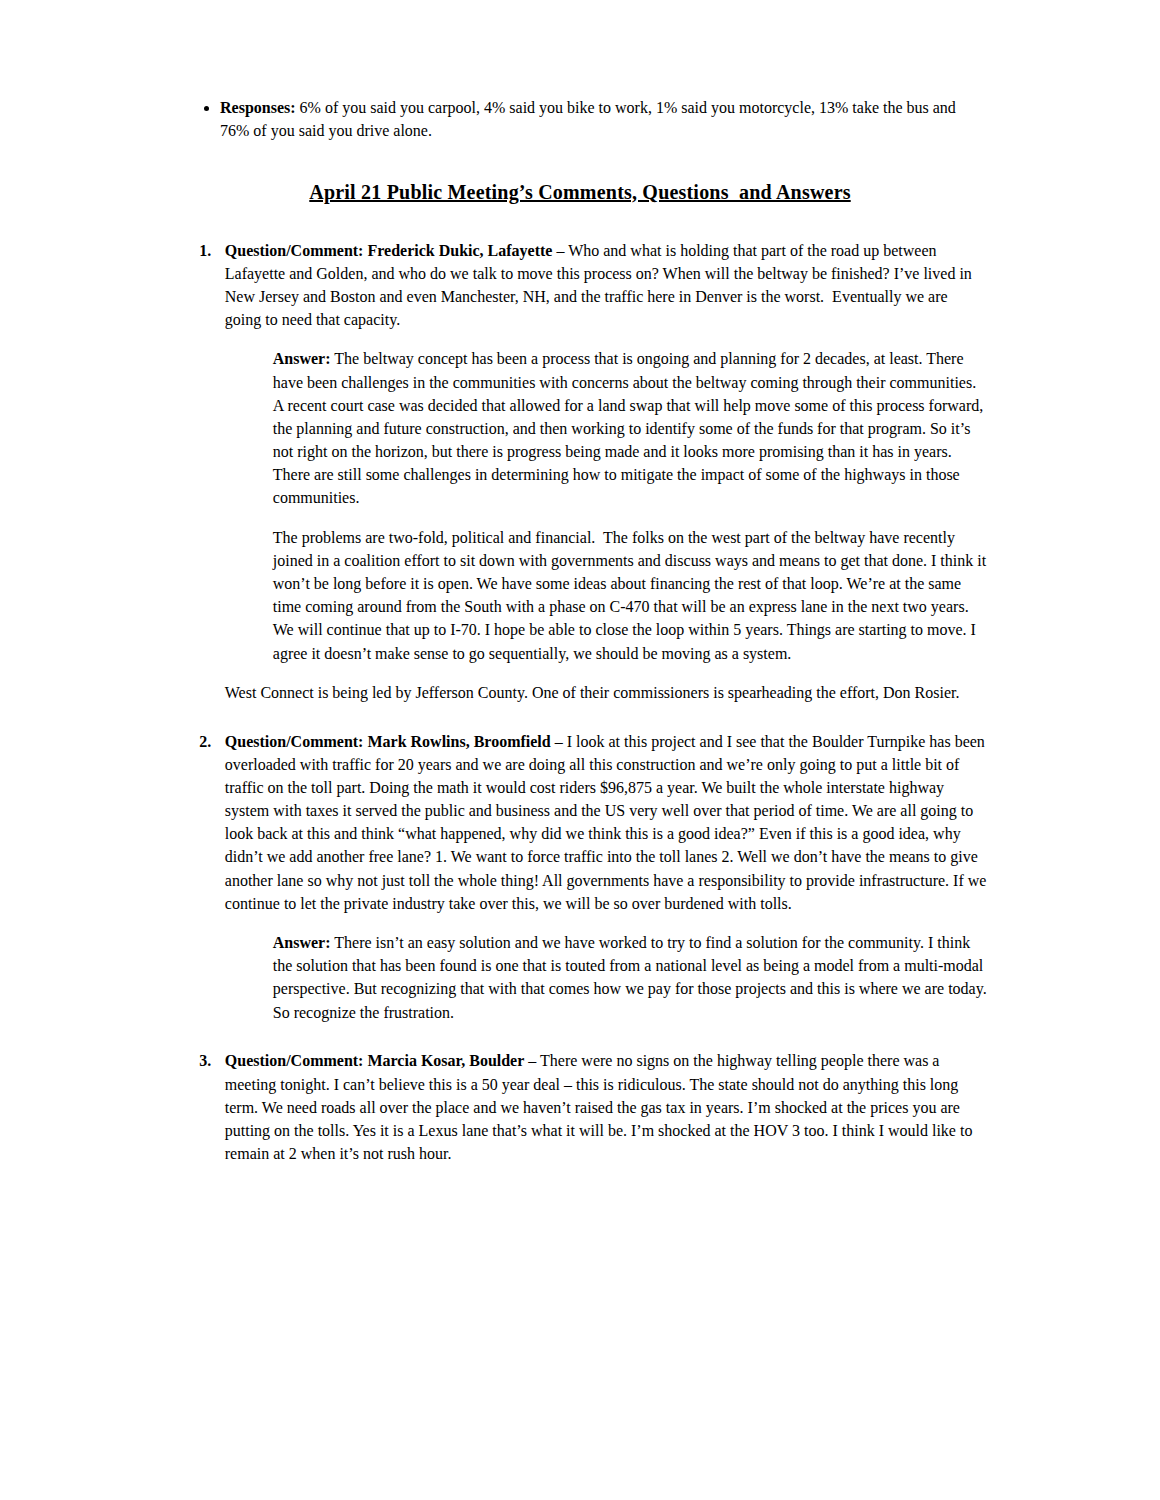Responses: 6% of you said you carpool, 4% said you bike to work, 1% said you motorcycle, 13% take the bus and 76% of you said you drive alone.
April 21 Public Meeting’s Comments, Questions and Answers
Question/Comment: Frederick Dukic, Lafayette – Who and what is holding that part of the road up between Lafayette and Golden, and who do we talk to move this process on? When will the beltway be finished? I’ve lived in New Jersey and Boston and even Manchester, NH, and the traffic here in Denver is the worst. Eventually we are going to need that capacity.
Answer: The beltway concept has been a process that is ongoing and planning for 2 decades, at least. There have been challenges in the communities with concerns about the beltway coming through their communities. A recent court case was decided that allowed for a land swap that will help move some of this process forward, the planning and future construction, and then working to identify some of the funds for that program. So it’s not right on the horizon, but there is progress being made and it looks more promising than it has in years. There are still some challenges in determining how to mitigate the impact of some of the highways in those communities.
The problems are two-fold, political and financial. The folks on the west part of the beltway have recently joined in a coalition effort to sit down with governments and discuss ways and means to get that done. I think it won’t be long before it is open. We have some ideas about financing the rest of that loop. We’re at the same time coming around from the South with a phase on C-470 that will be an express lane in the next two years. We will continue that up to I-70. I hope be able to close the loop within 5 years. Things are starting to move. I agree it doesn’t make sense to go sequentially, we should be moving as a system.
West Connect is being led by Jefferson County. One of their commissioners is spearheading the effort, Don Rosier.
Question/Comment: Mark Rowlins, Broomfield – I look at this project and I see that the Boulder Turnpike has been overloaded with traffic for 20 years and we are doing all this construction and we’re only going to put a little bit of traffic on the toll part. Doing the math it would cost riders $96,875 a year. We built the whole interstate highway system with taxes it served the public and business and the US very well over that period of time. We are all going to look back at this and think “what happened, why did we think this is a good idea?” Even if this is a good idea, why didn’t we add another free lane? 1. We want to force traffic into the toll lanes 2. Well we don’t have the means to give another lane so why not just toll the whole thing! All governments have a responsibility to provide infrastructure. If we continue to let the private industry take over this, we will be so over burdened with tolls.
Answer: There isn’t an easy solution and we have worked to try to find a solution for the community. I think the solution that has been found is one that is touted from a national level as being a model from a multi-modal perspective. But recognizing that with that comes how we pay for those projects and this is where we are today. So recognize the frustration.
Question/Comment: Marcia Kosar, Boulder – There were no signs on the highway telling people there was a meeting tonight. I can’t believe this is a 50 year deal – this is ridiculous. The state should not do anything this long term. We need roads all over the place and we haven’t raised the gas tax in years. I’m shocked at the prices you are putting on the tolls. Yes it is a Lexus lane that’s what it will be. I’m shocked at the HOV 3 too. I think I would like to remain at 2 when it’s not rush hour.